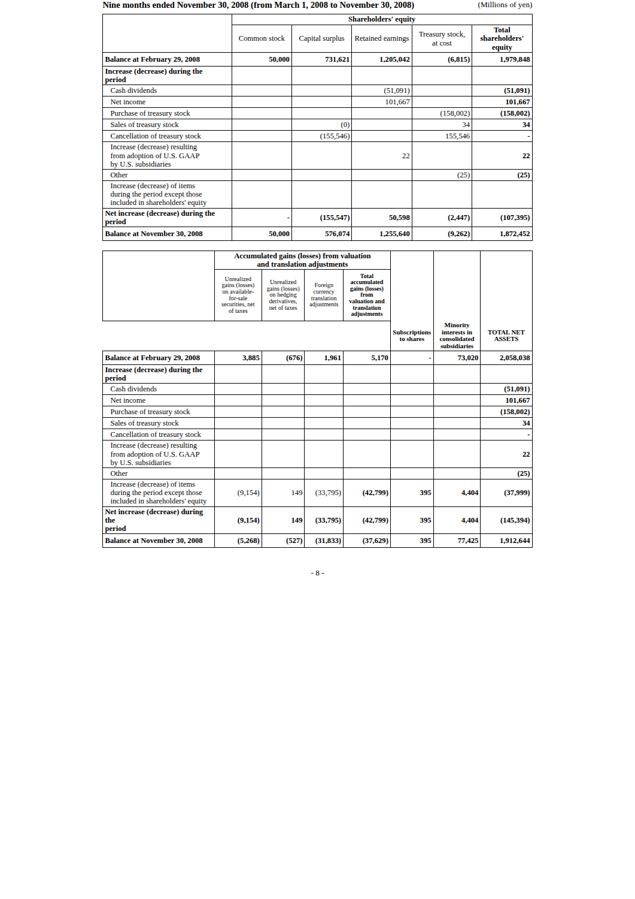Nine months ended November 30, 2008 (from March 1, 2008 to November 30, 2008)
(Millions of yen)
| | Shareholders' equity |
| | Common stock | Capital surplus | Retained earnings | Treasury stock, at cost | Total shareholders' equity |
| Balance at February 29, 2008 | 50,000 | 731,621 | 1,205,042 | (6,815) | 1,979,848 |
| Increase (decrease) during the period | | | | | |
| Cash dividends | | | (51,091) | | (51,091) |
| Net income | | | 101,667 | | 101,667 |
| Purchase of treasury stock | | | | (158,002) | (158,002) |
| Sales of treasury stock | | (0) | | 34 | 34 |
| Cancellation of treasury stock | | (155,546) | | 155,546 | - |
| Increase (decrease) resulting from adoption of U.S. GAAP by U.S. subsidiaries | | | 22 | | 22 |
| Other | | | | (25) | (25) |
| Increase (decrease) of items during the period except those included in shareholders' equity | | | | | |
| Net increase (decrease) during the period | - | (155,547) | 50,598 | (2,447) | (107,395) |
| Balance at November 30, 2008 | 50,000 | 576,074 | 1,255,640 | (9,262) | 1,872,452 |
| | Accumulated gains (losses) from valuation and translation adjustments | | | |
| | Unrealized gains (losses) on available- for-sale securities, net of taxes | Unrealized gains (losses) on hedging derivatives, net of taxes | Foreign currency translation adjustments | Total accumulated gains (losses) from valuation and translation adjustments |
| | | | | | Subscriptions to shares | Minority interests in consolidated subsidiaries | TOTAL NET ASSETS |
| Balance at February 29, 2008 | 3,885 | (676) | 1,961 | 5,170 | - | 73,020 | 2,058,038 |
| Increase (decrease) during the period | | | | | | | |
| Cash dividends | | | | | | | (51,091) |
| Net income | | | | | | | 101,667 |
| Purchase of treasury stock | | | | | | | (158,002) |
| Sales of treasury stock | | | | | | | 34 |
| Cancellation of treasury stock | | | | | | | - |
| Increase (decrease) resulting from adoption of U.S. GAAP by U.S. subsidiaries | | | | | | | 22 |
| Other | | | | | | | (25) |
| Increase (decrease) of items during the period except those included in shareholders' equity | (9,154) | 149 | (33,795) | (42,799) | 395 | 4,404 | (37,999) |
| Net increase (decrease) during the period | (9,154) | 149 | (33,795) | (42,799) | 395 | 4,404 | (145,394) |
| Balance at November 30, 2008 | (5,268) | (527) | (31,833) | (37,629) | 395 | 77,425 | 1,912,644 |
- 8 -